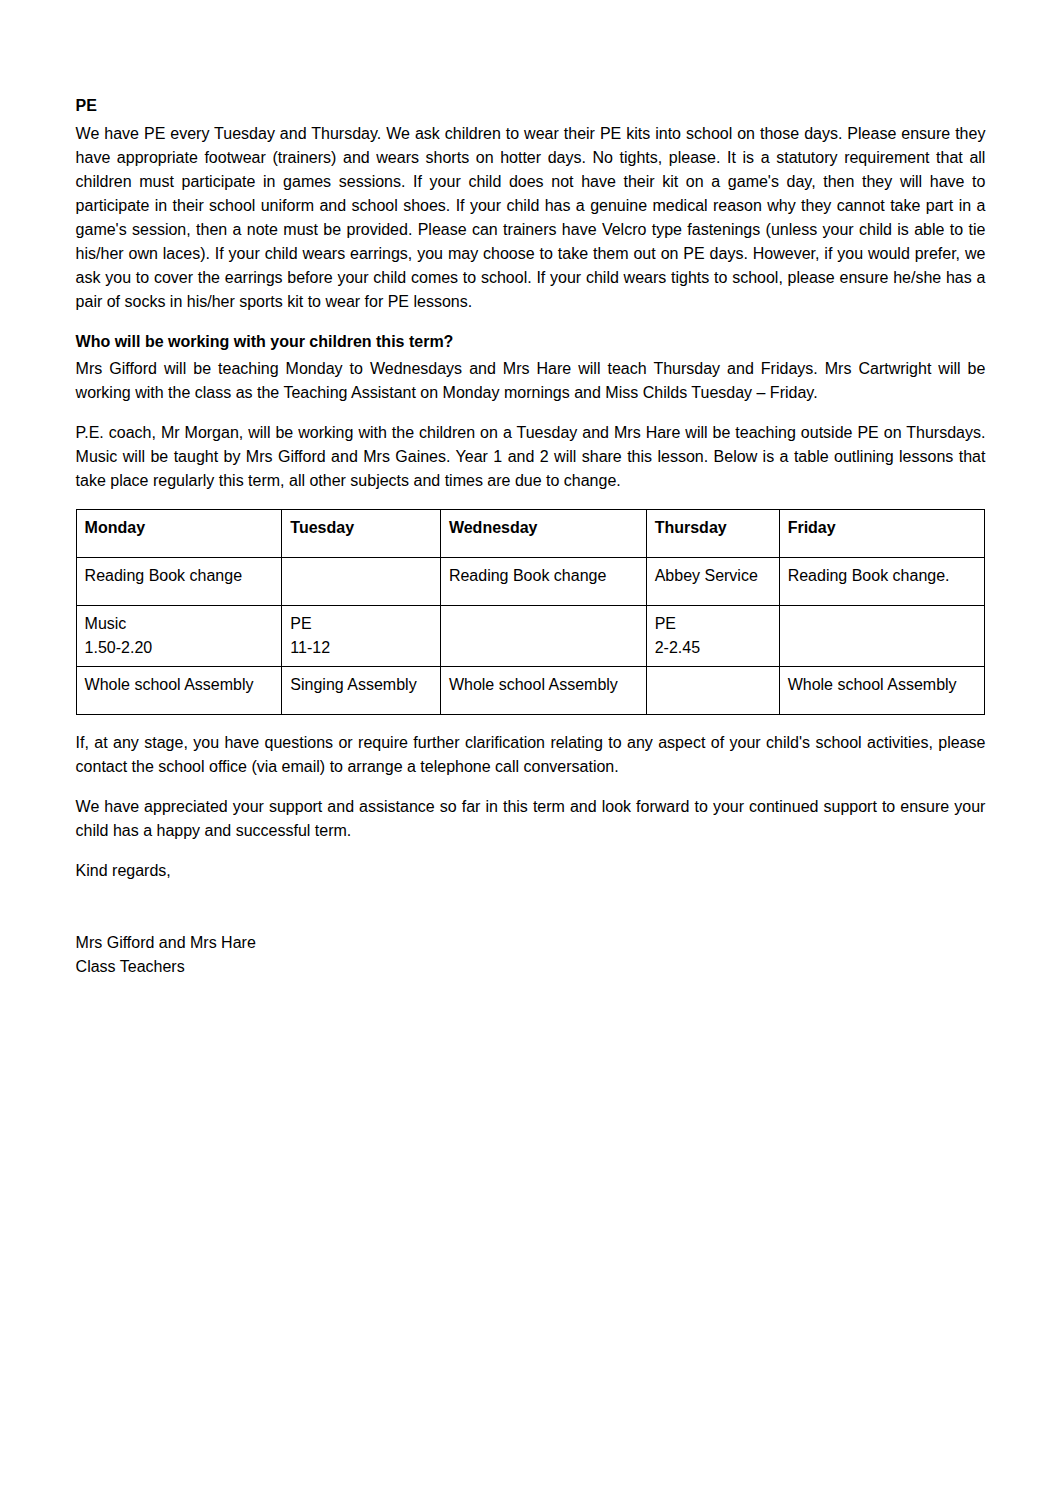PE
We have PE every Tuesday and Thursday. We ask children to wear their PE kits into school on those days. Please ensure they have appropriate footwear (trainers) and wears shorts on hotter days. No tights, please. It is a statutory requirement that all children must participate in games sessions. If your child does not have their kit on a game's day, then they will have to participate in their school uniform and school shoes. If your child has a genuine medical reason why they cannot take part in a game's session, then a note must be provided. Please can trainers have Velcro type fastenings (unless your child is able to tie his/her own laces). If your child wears earrings, you may choose to take them out on PE days. However, if you would prefer, we ask you to cover the earrings before your child comes to school. If your child wears tights to school, please ensure he/she has a pair of socks in his/her sports kit to wear for PE lessons.
Who will be working with your children this term?
Mrs Gifford will be teaching Monday to Wednesdays and Mrs Hare will teach Thursday and Fridays. Mrs Cartwright will be working with the class as the Teaching Assistant on Monday mornings and Miss Childs Tuesday – Friday.
P.E. coach, Mr Morgan, will be working with the children on a Tuesday and Mrs Hare will be teaching outside PE on Thursdays. Music will be taught by Mrs Gifford and Mrs Gaines. Year 1 and 2 will share this lesson. Below is a table outlining lessons that take place regularly this term, all other subjects and times are due to change.
| Monday | Tuesday | Wednesday | Thursday | Friday |
| --- | --- | --- | --- | --- |
| Reading Book change | | Reading Book change | Abbey Service | Reading Book change. |
| Music 1.50-2.20 | PE 11-12 | | PE 2-2.45 | |
| Whole school Assembly | Singing Assembly | Whole school Assembly | | Whole school Assembly |
If, at any stage, you have questions or require further clarification relating to any aspect of your child's school activities, please contact the school office (via email) to arrange a telephone call conversation.
We have appreciated your support and assistance so far in this term and look forward to your continued support to ensure your child has a happy and successful term.
Kind regards,
Mrs Gifford and Mrs Hare
Class Teachers